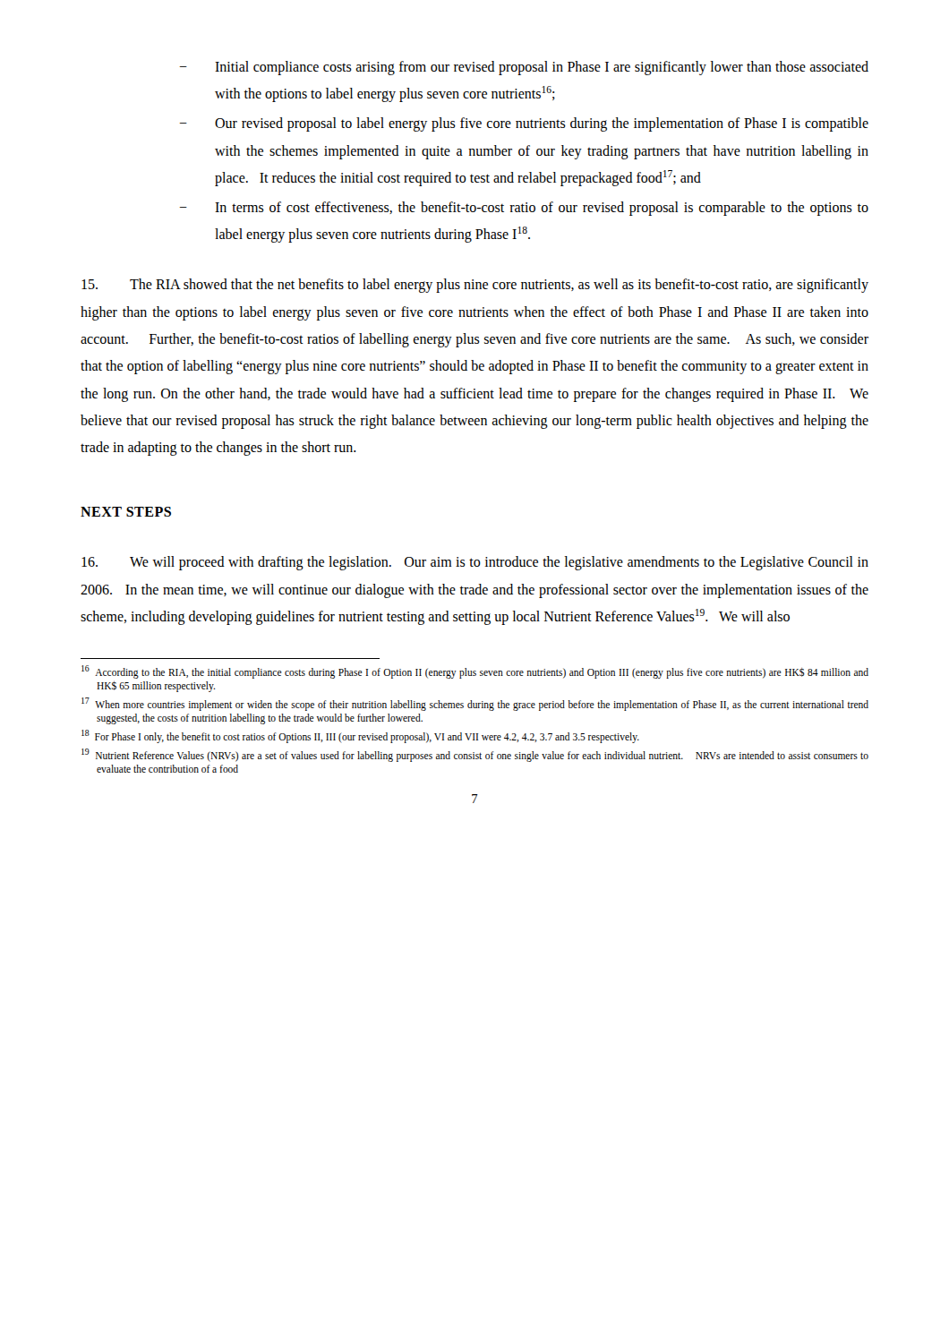Initial compliance costs arising from our revised proposal in Phase I are significantly lower than those associated with the options to label energy plus seven core nutrients16;
Our revised proposal to label energy plus five core nutrients during the implementation of Phase I is compatible with the schemes implemented in quite a number of our key trading partners that have nutrition labelling in place. It reduces the initial cost required to test and relabel prepackaged food17; and
In terms of cost effectiveness, the benefit-to-cost ratio of our revised proposal is comparable to the options to label energy plus seven core nutrients during Phase I18.
15. The RIA showed that the net benefits to label energy plus nine core nutrients, as well as its benefit-to-cost ratio, are significantly higher than the options to label energy plus seven or five core nutrients when the effect of both Phase I and Phase II are taken into account. Further, the benefit-to-cost ratios of labelling energy plus seven and five core nutrients are the same. As such, we consider that the option of labelling “energy plus nine core nutrients” should be adopted in Phase II to benefit the community to a greater extent in the long run. On the other hand, the trade would have had a sufficient lead time to prepare for the changes required in Phase II. We believe that our revised proposal has struck the right balance between achieving our long-term public health objectives and helping the trade in adapting to the changes in the short run.
NEXT STEPS
16. We will proceed with drafting the legislation. Our aim is to introduce the legislative amendments to the Legislative Council in 2006. In the mean time, we will continue our dialogue with the trade and the professional sector over the implementation issues of the scheme, including developing guidelines for nutrient testing and setting up local Nutrient Reference Values19. We will also
16 According to the RIA, the initial compliance costs during Phase I of Option II (energy plus seven core nutrients) and Option III (energy plus five core nutrients) are HK$ 84 million and HK$ 65 million respectively.
17 When more countries implement or widen the scope of their nutrition labelling schemes during the grace period before the implementation of Phase II, as the current international trend suggested, the costs of nutrition labelling to the trade would be further lowered.
18 For Phase I only, the benefit to cost ratios of Options II, III (our revised proposal), VI and VII were 4.2, 4.2, 3.7 and 3.5 respectively.
19 Nutrient Reference Values (NRVs) are a set of values used for labelling purposes and consist of one single value for each individual nutrient. NRVs are intended to assist consumers to evaluate the contribution of a food
7